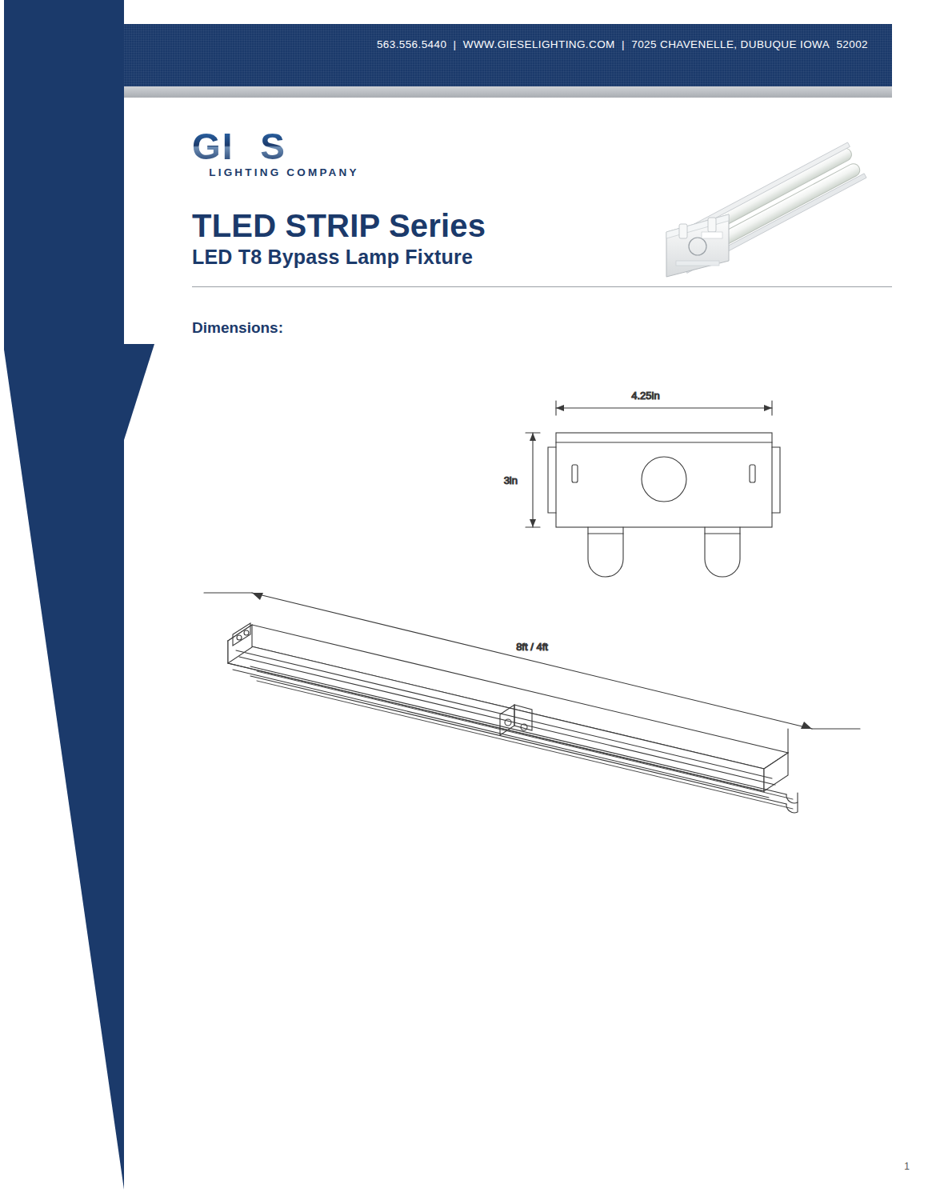563.556.5440 | WWW.GIESELIGHTING.COM | 7025 CHAVENELLE, DUBUQUE IOWA 52002
GIESE
LIGHTING COMPANY
TLED STRIP Series
LED T8 Bypass Lamp Fixture
Dimensions:
4.25in 3in 8ft / 4ft
1